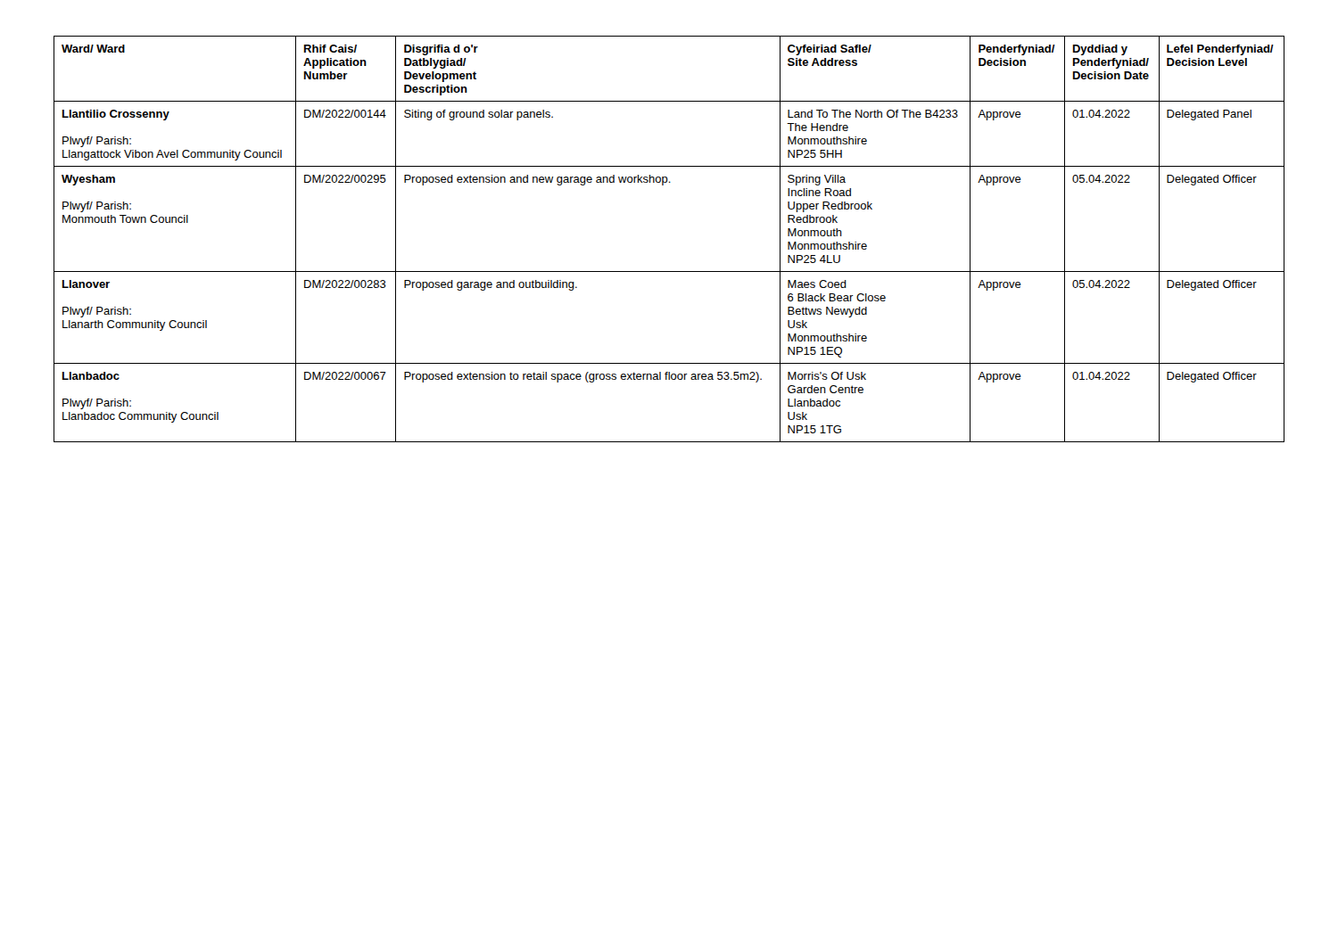| Ward/ Ward | Rhif Cais/ Application Number | Disgrifia d o'r Datblygiad/ Development Description | Cyfeiriad Safle/ Site Address | Penderfyniad/ Decision | Dyddiad y Penderfyniad/ Decision Date | Lefel Penderfyniad/ Decision Level |
| --- | --- | --- | --- | --- | --- | --- |
| Llantilio Crossenny Plwyf/ Parish: Llangattock Vibon Avel Community Council | DM/2022/00144 | Siting of ground solar panels. | Land To The North Of The B4233 The Hendre Monmouthshire NP25 5HH | Approve | 01.04.2022 | Delegated Panel |
| Wyesham Plwyf/ Parish: Monmouth Town Council | DM/2022/00295 | Proposed extension and new garage and workshop. | Spring Villa Incline Road Upper Redbrook Redbrook Monmouth Monmouthshire NP25 4LU | Approve | 05.04.2022 | Delegated Officer |
| Llanover Plwyf/ Parish: Llanarth Community Council | DM/2022/00283 | Proposed garage and outbuilding. | Maes Coed 6 Black Bear Close Bettws Newydd Usk Monmouthshire NP15 1EQ | Approve | 05.04.2022 | Delegated Officer |
| Llanbadoc Plwyf/ Parish: Llanbadoc Community Council | DM/2022/00067 | Proposed extension to retail space (gross external floor area 53.5m2). | Morris's Of Usk Garden Centre Llanbadoc Usk NP15 1TG | Approve | 01.04.2022 | Delegated Officer |